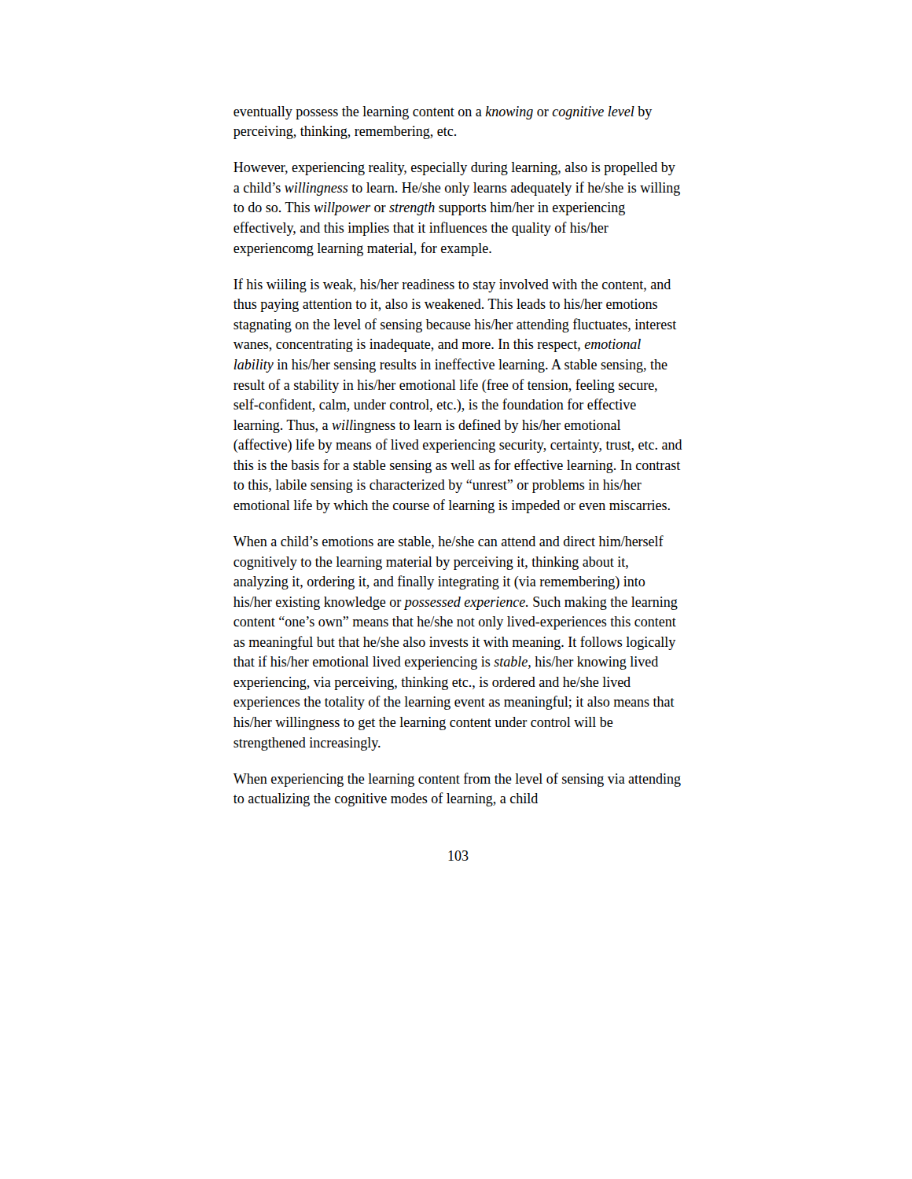eventually possess the learning content on a knowing or cognitive level by perceiving, thinking, remembering, etc.
However, experiencing reality, especially during learning, also is propelled by a child’s willingness to learn. He/she only learns adequately if he/she is willing to do so. This willpower or strength supports him/her in experiencing effectively, and this implies that it influences the quality of his/her experiencomg learning material, for example.
If his wiiling is weak, his/her readiness to stay involved with the content, and thus paying attention to it, also is weakened. This leads to his/her emotions stagnating on the level of sensing because his/her attending fluctuates, interest wanes, concentrating is inadequate, and more. In this respect, emotional lability in his/her sensing results in ineffective learning. A stable sensing, the result of a stability in his/her emotional life (free of tension, feeling secure, self-confident, calm, under control, etc.), is the foundation for effective learning. Thus, a willingness to learn is defined by his/her emotional (affective) life by means of lived experiencing security, certainty, trust, etc. and this is the basis for a stable sensing as well as for effective learning. In contrast to this, labile sensing is characterized by “unrest” or problems in his/her emotional life by which the course of learning is impeded or even miscarries.
When a child’s emotions are stable, he/she can attend and direct him/herself cognitively to the learning material by perceiving it, thinking about it, analyzing it, ordering it, and finally integrating it (via remembering) into his/her existing knowledge or possessed experience. Such making the learning content “one’s own” means that he/she not only lived-experiences this content as meaningful but that he/she also invests it with meaning. It follows logically that if his/her emotional lived experiencing is stable, his/her knowing lived experiencing, via perceiving, thinking etc., is ordered and he/she lived experiences the totality of the learning event as meaningful; it also means that his/her willingness to get the learning content under control will be strengthened increasingly.
When experiencing the learning content from the level of sensing via attending to actualizing the cognitive modes of learning, a child
103